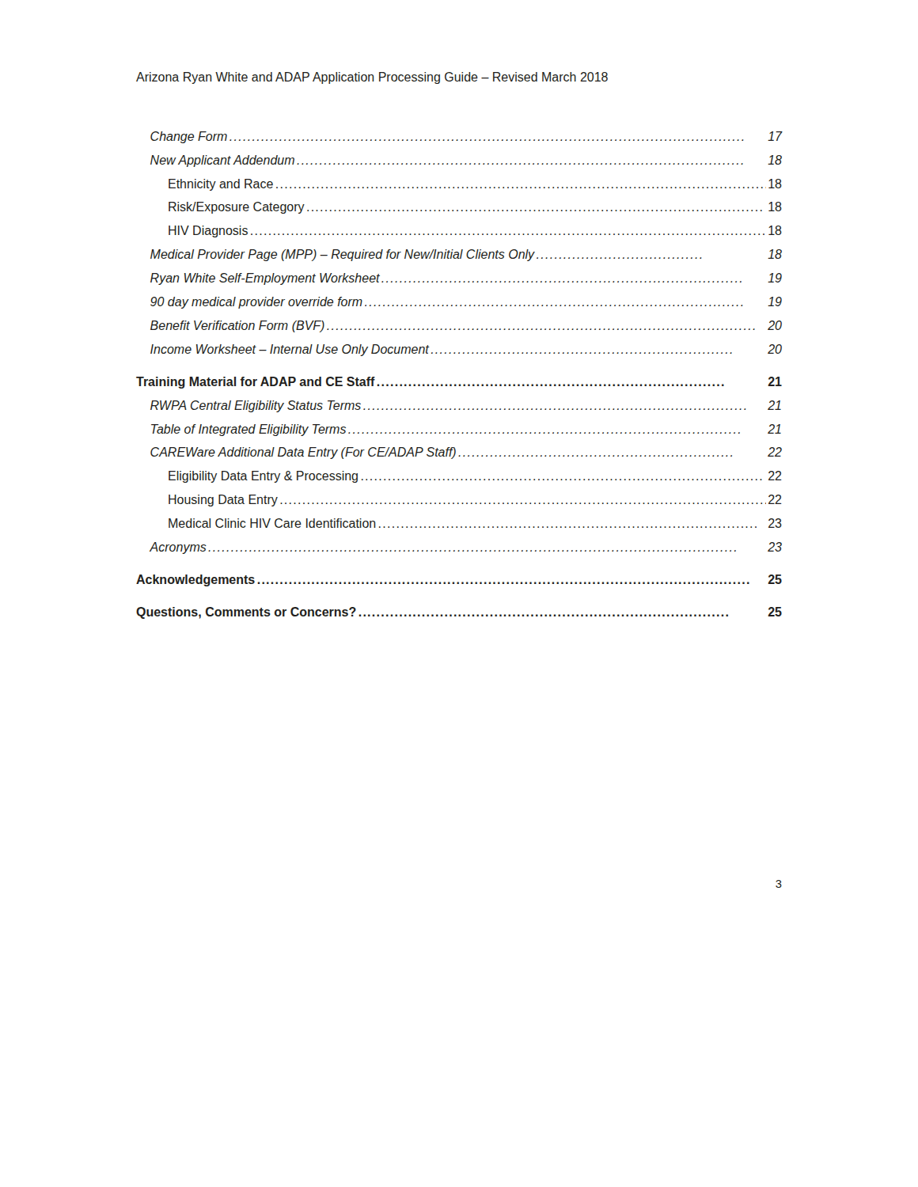Arizona Ryan White and ADAP Application Processing Guide – Revised March 2018
Change Form .................................................................................................................. 17
New Applicant Addendum ................................................................................................... 18
Ethnicity and Race ............................................................................................................. 18
Risk/Exposure Category ..................................................................................................... 18
HIV Diagnosis ..................................................................................................................... 18
Medical Provider Page (MPP) – Required for New/Initial Clients Only ..................................... 18
Ryan White Self-Employment Worksheet ................................................................................ 19
90 day medical provider override form .................................................................................... 19
Benefit Verification Form (BVF) ............................................................................................... 20
Income Worksheet – Internal Use Only Document ................................................................... 20
Training Material for ADAP and CE Staff ............................................................................. 21
RWPA Central Eligibility Status Terms ..................................................................................... 21
Table of Integrated Eligibility Terms ....................................................................................... 21
CAREWare Additional Data Entry (For CE/ADAP Staff) ............................................................. 22
Eligibility Data Entry & Processing ......................................................................................... 22
Housing Data Entry ............................................................................................................ 22
Medical Clinic HIV Care Identification .................................................................................... 23
Acronyms ..................................................................................................................... 23
Acknowledgements ............................................................................................................. 25
Questions, Comments or Concerns? .................................................................................. 25
3